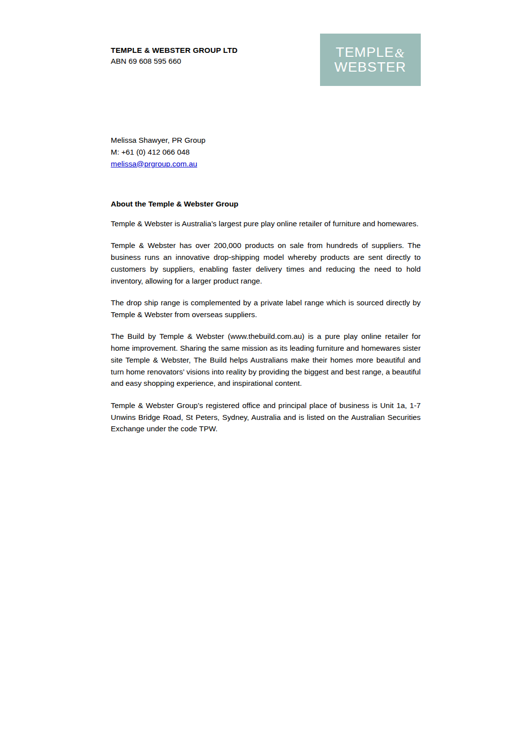TEMPLE & WEBSTER GROUP LTD
ABN 69 608 595 660
TEMPLE&
WEBSTER
Melissa Shawyer, PR Group
M: +61 (0) 412 066 048
melissa@prgroup.com.au
About the Temple & Webster Group
Temple & Webster is Australia’s largest pure play online retailer of furniture and homewares.
Temple & Webster has over 200,000 products on sale from hundreds of suppliers. The business runs an innovative drop-shipping model whereby products are sent directly to customers by suppliers, enabling faster delivery times and reducing the need to hold inventory, allowing for a larger product range.
The drop ship range is complemented by a private label range which is sourced directly by Temple & Webster from overseas suppliers.
The Build by Temple & Webster (www.thebuild.com.au) is a pure play online retailer for home improvement. Sharing the same mission as its leading furniture and homewares sister site Temple & Webster, The Build helps Australians make their homes more beautiful and turn home renovators’ visions into reality by providing the biggest and best range, a beautiful and easy shopping experience, and inspirational content.
Temple & Webster Group’s registered office and principal place of business is Unit 1a, 1-7 Unwins Bridge Road, St Peters, Sydney, Australia and is listed on the Australian Securities Exchange under the code TPW.